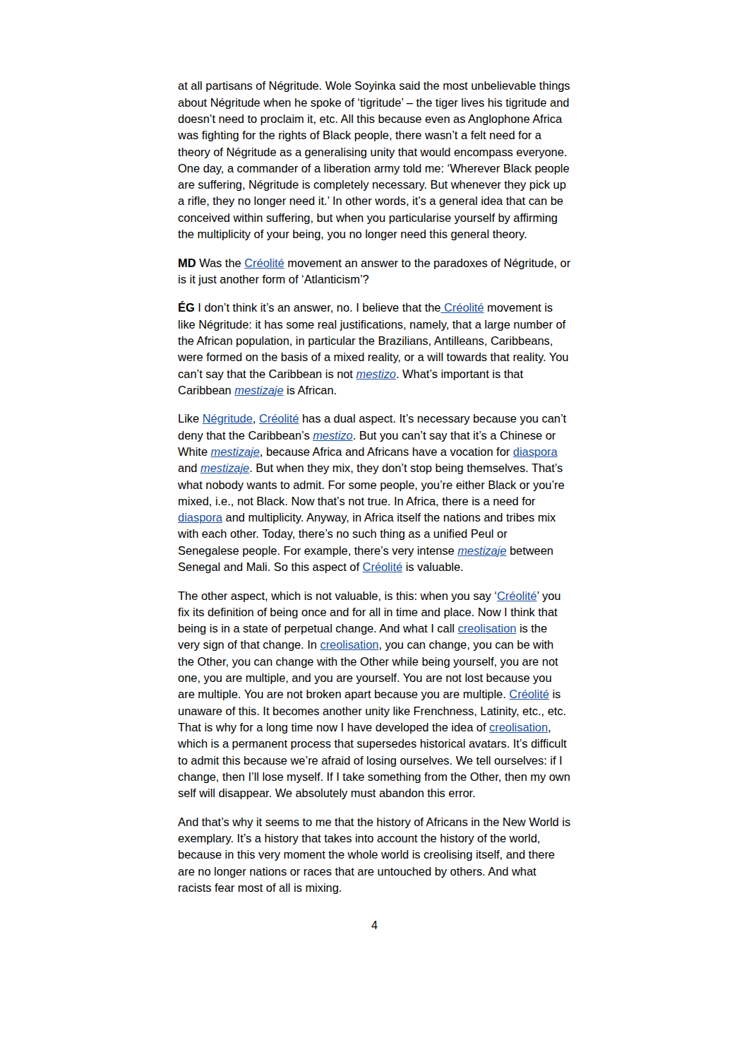at all partisans of Négritude. Wole Soyinka said the most unbelievable things about Négritude when he spoke of ‘tigritude’ – the tiger lives his tigritude and doesn’t need to proclaim it, etc. All this because even as Anglophone Africa was fighting for the rights of Black people, there wasn’t a felt need for a theory of Négritude as a generalising unity that would encompass everyone. One day, a commander of a liberation army told me: ‘Wherever Black people are suffering, Négritude is completely necessary. But whenever they pick up a rifle, they no longer need it.’ In other words, it’s a general idea that can be conceived within suffering, but when you particularise yourself by affirming the multiplicity of your being, you no longer need this general theory.
MD Was the Créolité movement an answer to the paradoxes of Négritude, or is it just another form of ‘Atlanticism’?
ÉG I don’t think it’s an answer, no. I believe that the Créolité movement is like Négritude: it has some real justifications, namely, that a large number of the African population, in particular the Brazilians, Antilleans, Caribbeans, were formed on the basis of a mixed reality, or a will towards that reality. You can’t say that the Caribbean is not mestizo. What’s important is that Caribbean mestizaje is African.
Like Négritude, Créolité has a dual aspect. It’s necessary because you can’t deny that the Caribbean’s mestizo. But you can’t say that it’s a Chinese or White mestizaje, because Africa and Africans have a vocation for diaspora and mestizaje. But when they mix, they don’t stop being themselves. That’s what nobody wants to admit. For some people, you’re either Black or you’re mixed, i.e., not Black. Now that’s not true. In Africa, there is a need for diaspora and multiplicity. Anyway, in Africa itself the nations and tribes mix with each other. Today, there’s no such thing as a unified Peul or Senegalese people. For example, there’s very intense mestizaje between Senegal and Mali. So this aspect of Créolité is valuable.
The other aspect, which is not valuable, is this: when you say ‘Créolité’ you fix its definition of being once and for all in time and place. Now I think that being is in a state of perpetual change. And what I call creolisation is the very sign of that change. In creolisation, you can change, you can be with the Other, you can change with the Other while being yourself, you are not one, you are multiple, and you are yourself. You are not lost because you are multiple. You are not broken apart because you are multiple. Créolité is unaware of this. It becomes another unity like Frenchness, Latinity, etc., etc. That is why for a long time now I have developed the idea of creolisation, which is a permanent process that supersedes historical avatars. It’s difficult to admit this because we’re afraid of losing ourselves. We tell ourselves: if I change, then I’ll lose myself. If I take something from the Other, then my own self will disappear. We absolutely must abandon this error.
And that’s why it seems to me that the history of Africans in the New World is exemplary. It’s a history that takes into account the history of the world, because in this very moment the whole world is creolising itself, and there are no longer nations or races that are untouched by others. And what racists fear most of all is mixing.
4